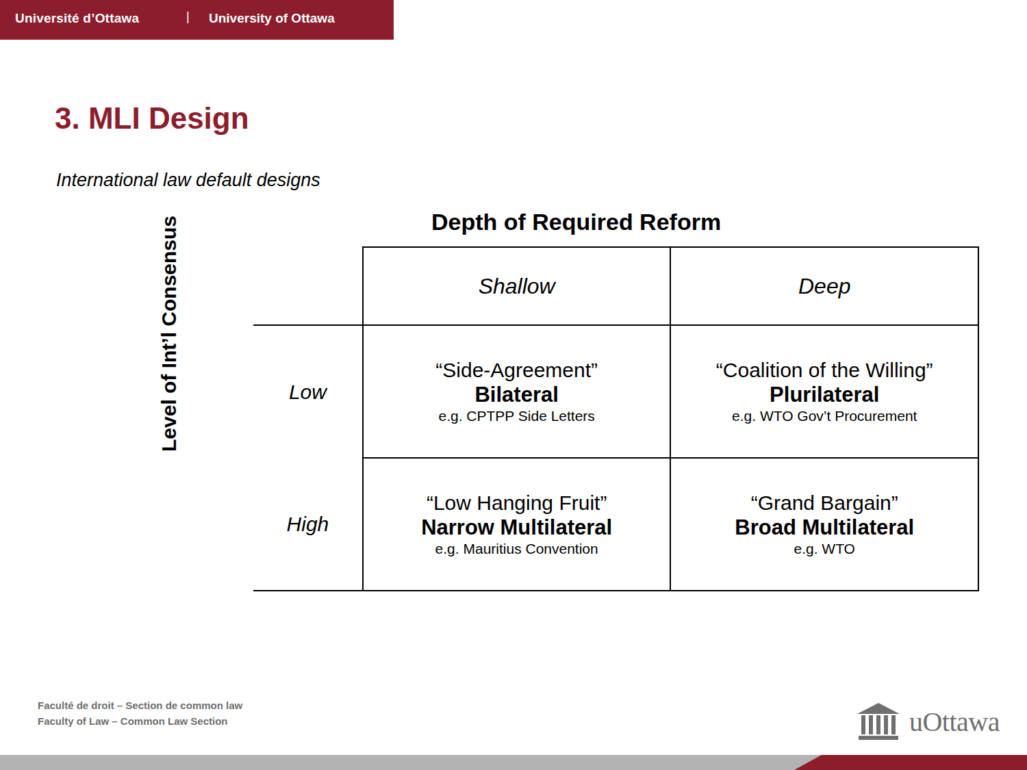Université d’Ottawa | University of Ottawa
3. MLI Design
International law default designs
Depth of Required Reform
Level of Int’l Consensus
| | Shallow | Deep |
| Low | “Side-Agreement” Bilateral e.g. CPTPP Side Letters | “Coalition of the Willing” Plurilateral e.g. WTO Gov’t Procurement |
| High | “Low Hanging Fruit” Narrow Multilateral e.g. Mauritius Convention | “Grand Bargain” Broad Multilateral e.g. WTO |
Faculté de droit – Section de common law
Faculty of Law – Common Law Section
u Ottawa